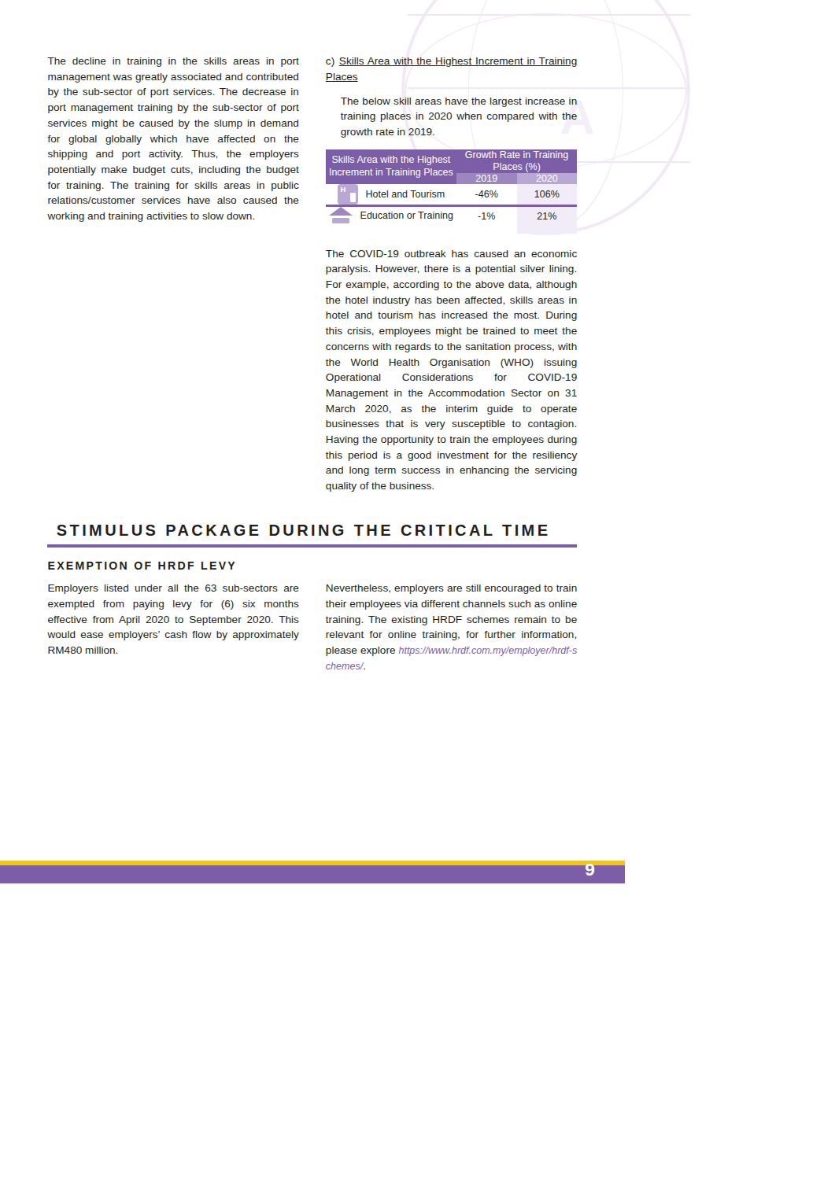A
The decline in training in the skills areas in port management was greatly associated and contributed by the sub-sector of port services. The decrease in port management training by the sub-sector of port services might be caused by the slump in demand for global globally which have affected on the shipping and port activity. Thus, the employers potentially make budget cuts, including the budget for training. The training for skills areas in public relations/customer services have also caused the working and training activities to slow down.
c) Skills Area with the Highest Increment in Training Places
The below skill areas have the largest increase in training places in 2020 when compared with the growth rate in 2019.
| Skills Area with the Highest Increment in Training Places | Growth Rate in Training Places (%) |
| --- | --- |
| 2019 | 2020 |
| Hotel and Tourism | -46% | 106% |
| Education or Training | -1% | 21% |
The COVID-19 outbreak has caused an economic paralysis. However, there is a potential silver lining. For example, according to the above data, although the hotel industry has been affected, skills areas in hotel and tourism has increased the most. During this crisis, employees might be trained to meet the concerns with regards to the sanitation process, with the World Health Organisation (WHO) issuing Operational Considerations for COVID-19 Management in the Accommodation Sector on 31 March 2020, as the interim guide to operate businesses that is very susceptible to contagion. Having the opportunity to train the employees during this period is a good investment for the resiliency and long term success in enhancing the servicing quality of the business.
STIMULUS PACKAGE DURING THE CRITICAL TIME
EXEMPTION OF HRDF LEVY
Employers listed under all the 63 sub-sectors are exempted from paying levy for (6) six months effective from April 2020 to September 2020. This would ease employers’ cash flow by approximately RM480 million.
Nevertheless, employers are still encouraged to train their employees via different channels such as online training. The existing HRDF schemes remain to be relevant for online training, for further information, please explore https://www.hrdf.com.my/employer/hrdf-schemes/.
9